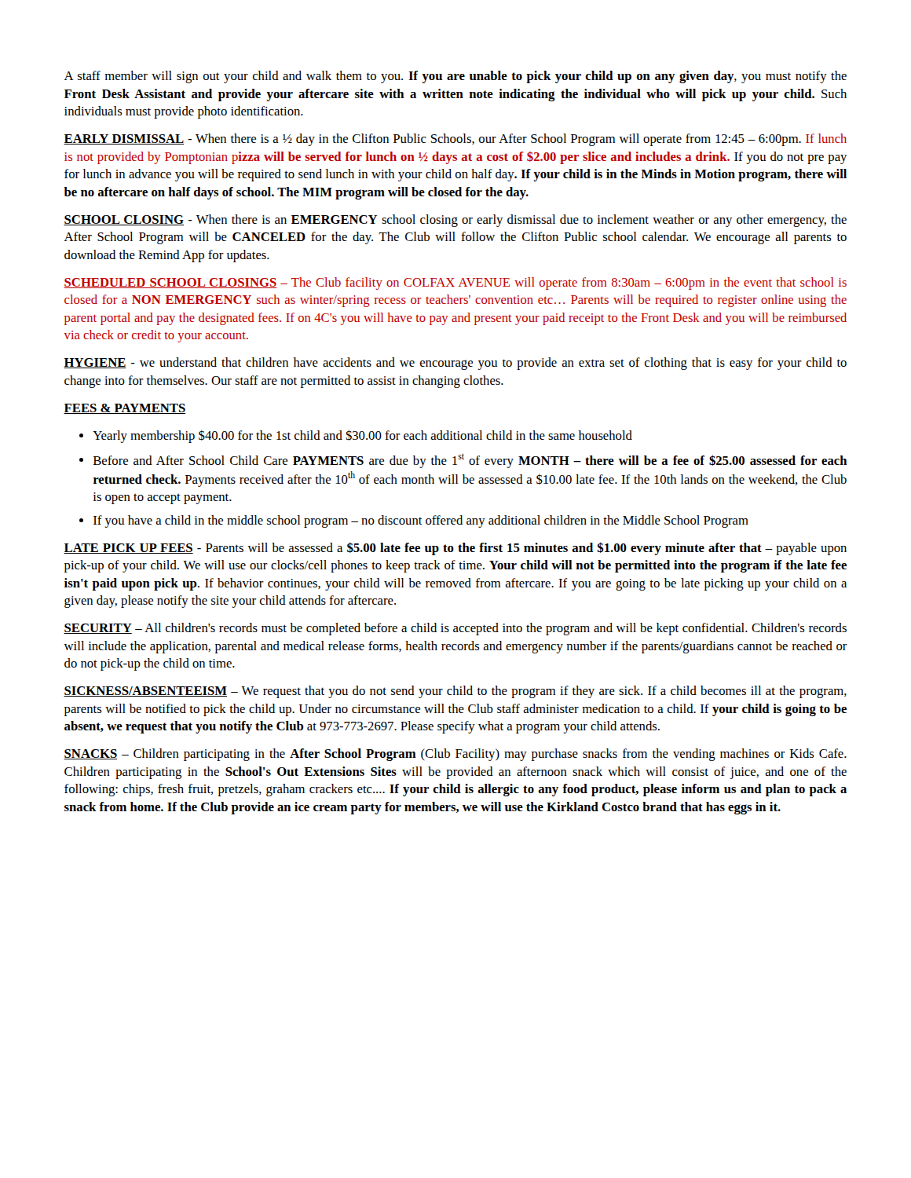A staff member will sign out your child and walk them to you. If you are unable to pick your child up on any given day, you must notify the Front Desk Assistant and provide your aftercare site with a written note indicating the individual who will pick up your child. Such individuals must provide photo identification.
EARLY DISMISSAL - When there is a ½ day in the Clifton Public Schools, our After School Program will operate from 12:45 – 6:00pm. If lunch is not provided by Pomptonian pizza will be served for lunch on ½ days at a cost of $2.00 per slice and includes a drink. If you do not pre pay for lunch in advance you will be required to send lunch in with your child on half day. If your child is in the Minds in Motion program, there will be no aftercare on half days of school. The MIM program will be closed for the day.
SCHOOL CLOSING - When there is an EMERGENCY school closing or early dismissal due to inclement weather or any other emergency, the After School Program will be CANCELED for the day. The Club will follow the Clifton Public school calendar. We encourage all parents to download the Remind App for updates.
SCHEDULED SCHOOL CLOSINGS – The Club facility on COLFAX AVENUE will operate from 8:30am – 6:00pm in the event that school is closed for a NON EMERGENCY such as winter/spring recess or teachers' convention etc… Parents will be required to register online using the parent portal and pay the designated fees. If on 4C's you will have to pay and present your paid receipt to the Front Desk and you will be reimbursed via check or credit to your account.
HYGIENE - we understand that children have accidents and we encourage you to provide an extra set of clothing that is easy for your child to change into for themselves. Our staff are not permitted to assist in changing clothes.
FEES & PAYMENTS
Yearly membership $40.00 for the 1st child and $30.00 for each additional child in the same household
Before and After School Child Care PAYMENTS are due by the 1st of every MONTH – there will be a fee of $25.00 assessed for each returned check. Payments received after the 10th of each month will be assessed a $10.00 late fee. If the 10th lands on the weekend, the Club is open to accept payment.
If you have a child in the middle school program – no discount offered any additional children in the Middle School Program
LATE PICK UP FEES - Parents will be assessed a $5.00 late fee up to the first 15 minutes and $1.00 every minute after that – payable upon pick-up of your child. We will use our clocks/cell phones to keep track of time. Your child will not be permitted into the program if the late fee isn't paid upon pick up. If behavior continues, your child will be removed from aftercare. If you are going to be late picking up your child on a given day, please notify the site your child attends for aftercare.
SECURITY – All children's records must be completed before a child is accepted into the program and will be kept confidential. Children's records will include the application, parental and medical release forms, health records and emergency number if the parents/guardians cannot be reached or do not pick-up the child on time.
SICKNESS/ABSENTEEISM – We request that you do not send your child to the program if they are sick. If a child becomes ill at the program, parents will be notified to pick the child up. Under no circumstance will the Club staff administer medication to a child. If your child is going to be absent, we request that you notify the Club at 973-773-2697. Please specify what a program your child attends.
SNACKS – Children participating in the After School Program (Club Facility) may purchase snacks from the vending machines or Kids Cafe. Children participating in the School's Out Extensions Sites will be provided an afternoon snack which will consist of juice, and one of the following: chips, fresh fruit, pretzels, graham crackers etc.... If your child is allergic to any food product, please inform us and plan to pack a snack from home. If the Club provide an ice cream party for members, we will use the Kirkland Costco brand that has eggs in it.